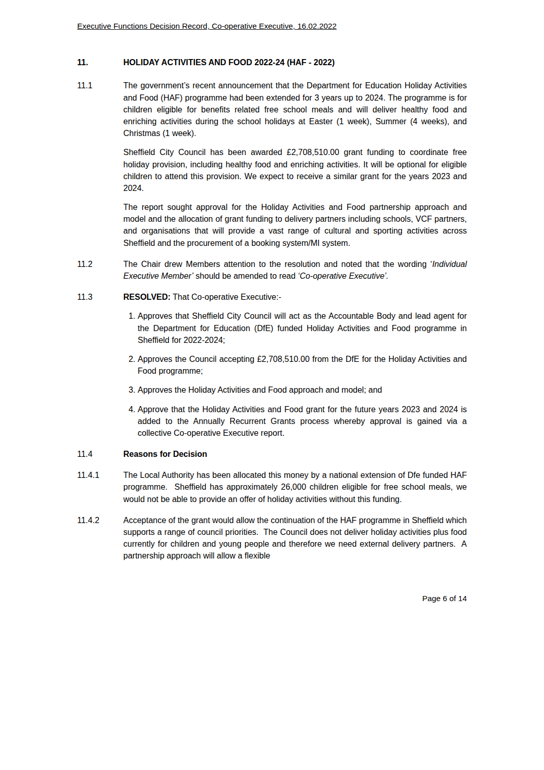Executive Functions Decision Record, Co-operative Executive, 16.02.2022
11.
Holiday Activities and Food 2022-24 (HAF - 2022)
11.1
The government’s recent announcement that the Department for Education Holiday Activities and Food (HAF) programme had been extended for 3 years up to 2024. The programme is for children eligible for benefits related free school meals and will deliver healthy food and enriching activities during the school holidays at Easter (1 week), Summer (4 weeks), and Christmas (1 week).
Sheffield City Council has been awarded £2,708,510.00 grant funding to coordinate free holiday provision, including healthy food and enriching activities. It will be optional for eligible children to attend this provision. We expect to receive a similar grant for the years 2023 and 2024.
The report sought approval for the Holiday Activities and Food partnership approach and model and the allocation of grant funding to delivery partners including schools, VCF partners, and organisations that will provide a vast range of cultural and sporting activities across Sheffield and the procurement of a booking system/MI system.
11.2
The Chair drew Members attention to the resolution and noted that the wording ‘Individual Executive Member’ should be amended to read ‘Co-operative Executive’.
11.3
RESOLVED: That Co-operative Executive:-
Approves that Sheffield City Council will act as the Accountable Body and lead agent for the Department for Education (DfE) funded Holiday Activities and Food programme in Sheffield for 2022-2024;
Approves the Council accepting £2,708,510.00 from the DfE for the Holiday Activities and Food programme;
Approves the Holiday Activities and Food approach and model; and
Approve that the Holiday Activities and Food grant for the future years 2023 and 2024 is added to the Annually Recurrent Grants process whereby approval is gained via a collective Co-operative Executive report.
11.4
Reasons for Decision
11.4.1
The Local Authority has been allocated this money by a national extension of Dfe funded HAF programme. Sheffield has approximately 26,000 children eligible for free school meals, we would not be able to provide an offer of holiday activities without this funding.
11.4.2
Acceptance of the grant would allow the continuation of the HAF programme in Sheffield which supports a range of council priorities. The Council does not deliver holiday activities plus food currently for children and young people and therefore we need external delivery partners. A partnership approach will allow a flexible
Page 6 of 14